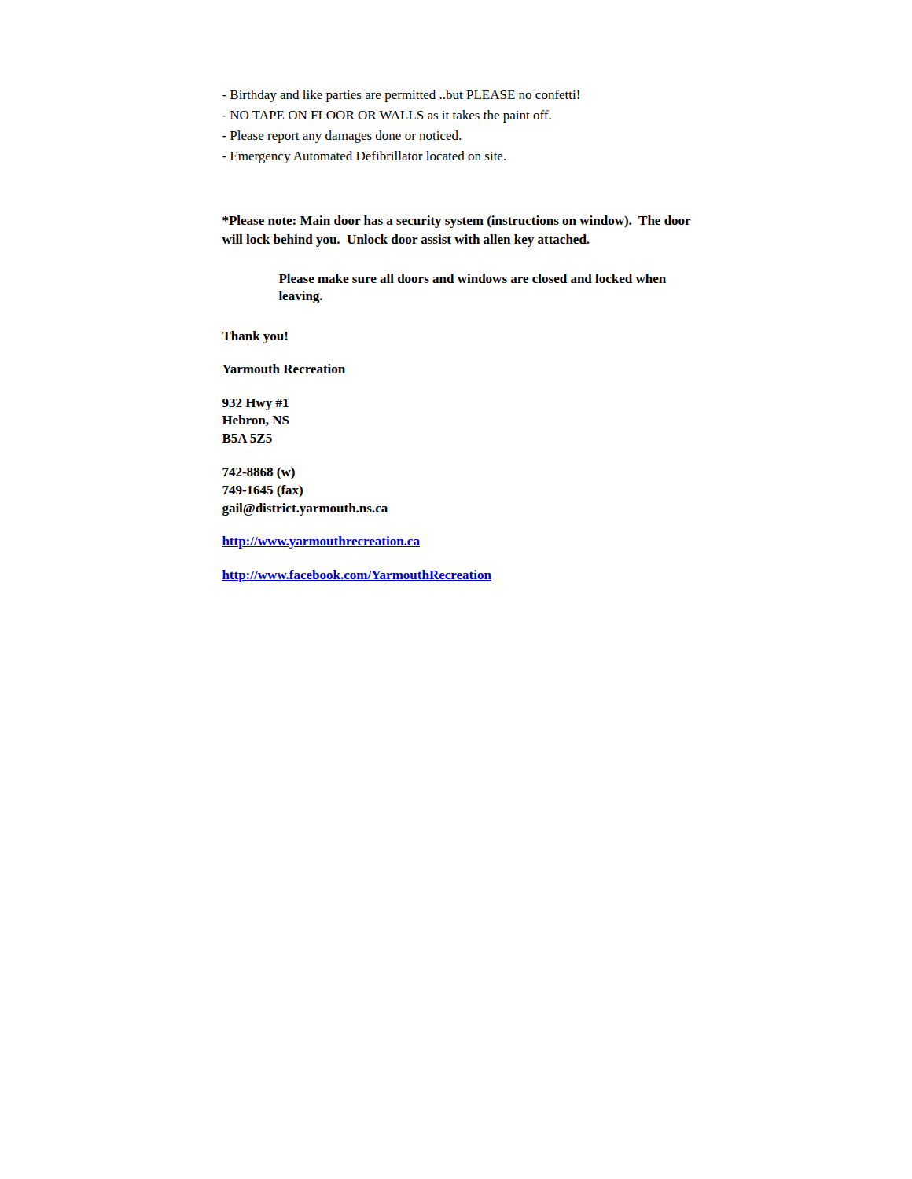- Birthday and like parties are permitted ..but PLEASE no confetti!
- NO TAPE ON FLOOR OR WALLS as it takes the paint off.
- Please report any damages done or noticed.
- Emergency Automated Defibrillator located on site.
*Please note: Main door has a security system (instructions on window). The door will lock behind you. Unlock door assist with allen key attached.
Please make sure all doors and windows are closed and locked when leaving.
Thank you!
Yarmouth Recreation
932 Hwy #1
Hebron, NS
B5A 5Z5
742-8868 (w)
749-1645 (fax)
gail@district.yarmouth.ns.ca
http://www.yarmouthrecreation.ca
http://www.facebook.com/YarmouthRecreation